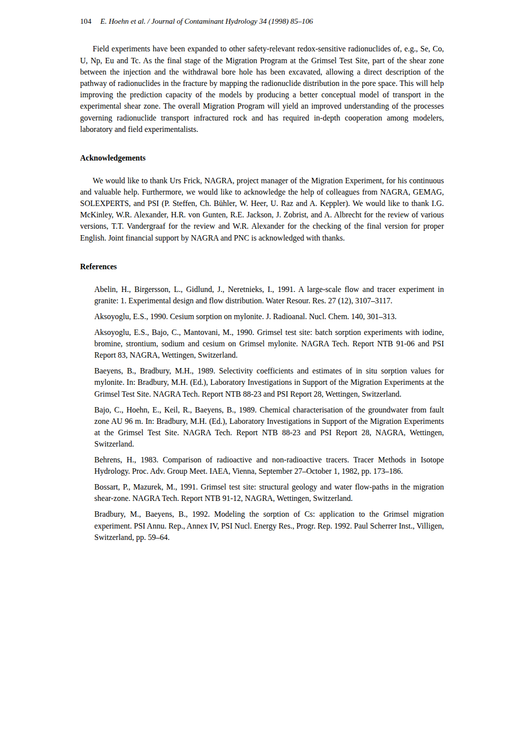104 E. Hoehn et al. / Journal of Contaminant Hydrology 34 (1998) 85–106
Field experiments have been expanded to other safety-relevant redox-sensitive radionuclides of, e.g., Se, Co, U, Np, Eu and Tc. As the final stage of the Migration Program at the Grimsel Test Site, part of the shear zone between the injection and the withdrawal bore hole has been excavated, allowing a direct description of the pathway of radionuclides in the fracture by mapping the radionuclide distribution in the pore space. This will help improving the prediction capacity of the models by producing a better conceptual model of transport in the experimental shear zone. The overall Migration Program will yield an improved understanding of the processes governing radionuclide transport infractured rock and has required in-depth cooperation among modelers, laboratory and field experimentalists.
Acknowledgements
We would like to thank Urs Frick, NAGRA, project manager of the Migration Experiment, for his continuous and valuable help. Furthermore, we would like to acknowledge the help of colleagues from NAGRA, GEMAG, SOLEXPERTS, and PSI (P. Steffen, Ch. Bühler, W. Heer, U. Raz and A. Keppler). We would like to thank I.G. McKinley, W.R. Alexander, H.R. von Gunten, R.E. Jackson, J. Zobrist, and A. Albrecht for the review of various versions, T.T. Vandergraaf for the review and W.R. Alexander for the checking of the final version for proper English. Joint financial support by NAGRA and PNC is acknowledged with thanks.
References
Abelin, H., Birgersson, L., Gidlund, J., Neretnieks, I., 1991. A large-scale flow and tracer experiment in granite: 1. Experimental design and flow distribution. Water Resour. Res. 27 (12), 3107–3117.
Aksoyoglu, E.S., 1990. Cesium sorption on mylonite. J. Radioanal. Nucl. Chem. 140, 301–313.
Aksoyoglu, E.S., Bajo, C., Mantovani, M., 1990. Grimsel test site: batch sorption experiments with iodine, bromine, strontium, sodium and cesium on Grimsel mylonite. NAGRA Tech. Report NTB 91-06 and PSI Report 83, NAGRA, Wettingen, Switzerland.
Baeyens, B., Bradbury, M.H., 1989. Selectivity coefficients and estimates of in situ sorption values for mylonite. In: Bradbury, M.H. (Ed.), Laboratory Investigations in Support of the Migration Experiments at the Grimsel Test Site. NAGRA Tech. Report NTB 88-23 and PSI Report 28, Wettingen, Switzerland.
Bajo, C., Hoehn, E., Keil, R., Baeyens, B., 1989. Chemical characterisation of the groundwater from fault zone AU 96 m. In: Bradbury, M.H. (Ed.), Laboratory Investigations in Support of the Migration Experiments at the Grimsel Test Site. NAGRA Tech. Report NTB 88-23 and PSI Report 28, NAGRA, Wettingen, Switzerland.
Behrens, H., 1983. Comparison of radioactive and non-radioactive tracers. Tracer Methods in Isotope Hydrology. Proc. Adv. Group Meet. IAEA, Vienna, September 27–October 1, 1982, pp. 173–186.
Bossart, P., Mazurek, M., 1991. Grimsel test site: structural geology and water flow-paths in the migration shear-zone. NAGRA Tech. Report NTB 91-12, NAGRA, Wettingen, Switzerland.
Bradbury, M., Baeyens, B., 1992. Modeling the sorption of Cs: application to the Grimsel migration experiment. PSI Annu. Rep., Annex IV, PSI Nucl. Energy Res., Progr. Rep. 1992. Paul Scherrer Inst., Villigen, Switzerland, pp. 59–64.